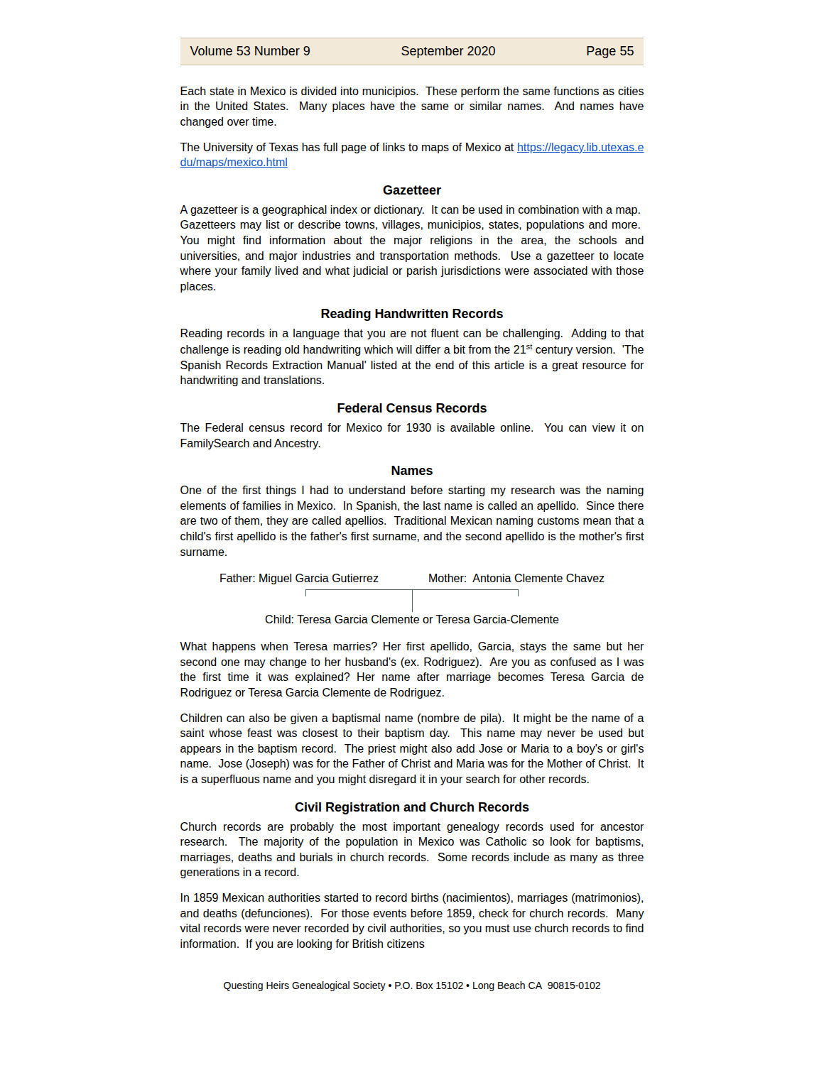Volume 53 Number 9 September 2020 Page 55
Each state in Mexico is divided into municipios. These perform the same functions as cities in the United States. Many places have the same or similar names. And names have changed over time.
The University of Texas has full page of links to maps of Mexico at https://legacy.lib.utexas.edu/maps/mexico.html
Gazetteer
A gazetteer is a geographical index or dictionary. It can be used in combination with a map. Gazetteers may list or describe towns, villages, municipios, states, populations and more. You might find information about the major religions in the area, the schools and universities, and major industries and transportation methods. Use a gazetteer to locate where your family lived and what judicial or parish jurisdictions were associated with those places.
Reading Handwritten Records
Reading records in a language that you are not fluent can be challenging. Adding to that challenge is reading old handwriting which will differ a bit from the 21st century version. 'The Spanish Records Extraction Manual' listed at the end of this article is a great resource for handwriting and translations.
Federal Census Records
The Federal census record for Mexico for 1930 is available online. You can view it on FamilySearch and Ancestry.
Names
One of the first things I had to understand before starting my research was the naming elements of families in Mexico. In Spanish, the last name is called an apellido. Since there are two of them, they are called apellios. Traditional Mexican naming customs mean that a child's first apellido is the father's first surname, and the second apellido is the mother's first surname.
Father: Miguel Garcia Gutierrez Mother: Antonia Clemente Chavez
Child: Teresa Garcia Clemente or Teresa Garcia-Clemente
What happens when Teresa marries? Her first apellido, Garcia, stays the same but her second one may change to her husband's (ex. Rodriguez). Are you as confused as I was the first time it was explained? Her name after marriage becomes Teresa Garcia de Rodriguez or Teresa Garcia Clemente de Rodriguez.
Children can also be given a baptismal name (nombre de pila). It might be the name of a saint whose feast was closest to their baptism day. This name may never be used but appears in the baptism record. The priest might also add Jose or Maria to a boy's or girl's name. Jose (Joseph) was for the Father of Christ and Maria was for the Mother of Christ. It is a superfluous name and you might disregard it in your search for other records.
Civil Registration and Church Records
Church records are probably the most important genealogy records used for ancestor research. The majority of the population in Mexico was Catholic so look for baptisms, marriages, deaths and burials in church records. Some records include as many as three generations in a record.
In 1859 Mexican authorities started to record births (nacimientos), marriages (matrimonios), and deaths (defunciones). For those events before 1859, check for church records. Many vital records were never recorded by civil authorities, so you must use church records to find information. If you are looking for British citizens
Questing Heirs Genealogical Society • P.O. Box 15102 • Long Beach CA 90815-0102